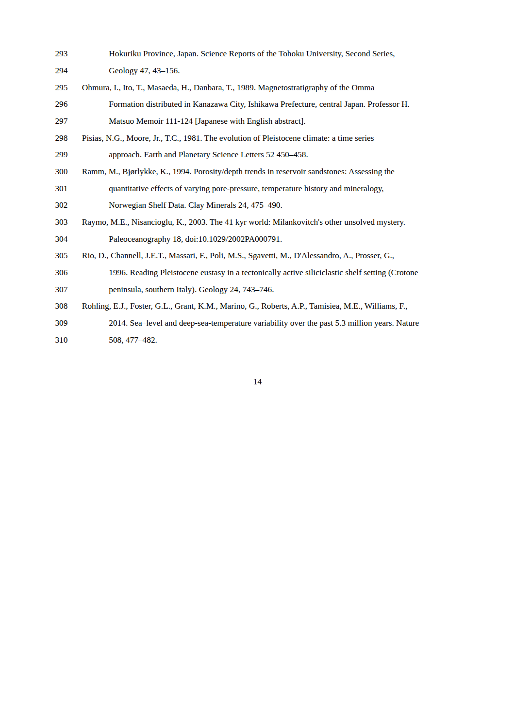293 Hokuriku Province, Japan. Science Reports of the Tohoku University, Second Series,
294 Geology 47, 43–156.
295 Ohmura, I., Ito, T., Masaeda, H., Danbara, T., 1989. Magnetostratigraphy of the Omma
296 Formation distributed in Kanazawa City, Ishikawa Prefecture, central Japan. Professor H.
297 Matsuo Memoir 111-124 [Japanese with English abstract].
298 Pisias, N.G., Moore, Jr., T.C., 1981. The evolution of Pleistocene climate: a time series
299 approach. Earth and Planetary Science Letters 52 450–458.
300 Ramm, M., Bjørlykke, K., 1994. Porosity/depth trends in reservoir sandstones: Assessing the
301 quantitative effects of varying pore-pressure, temperature history and mineralogy,
302 Norwegian Shelf Data. Clay Minerals 24, 475–490.
303 Raymo, M.E., Nisancioglu, K., 2003. The 41 kyr world: Milankovitch's other unsolved mystery.
304 Paleoceanography 18, doi:10.1029/2002PA000791.
305 Rio, D., Channell, J.E.T., Massari, F., Poli, M.S., Sgavetti, M., D'Alessandro, A., Prosser, G.,
3061996. Reading Pleistocene eustasy in a tectonically active siliciclastic shelf setting (Crotone
307 peninsula, southern Italy). Geology 24, 743–746.
308 Rohling, E.J., Foster, G.L., Grant, K.M., Marino, G., Roberts, A.P., Tamisiea, M.E., Williams, F.,
3092014. Sea–level and deep-sea-temperature variability over the past 5.3 million years. Nature
310508, 477–482.
14